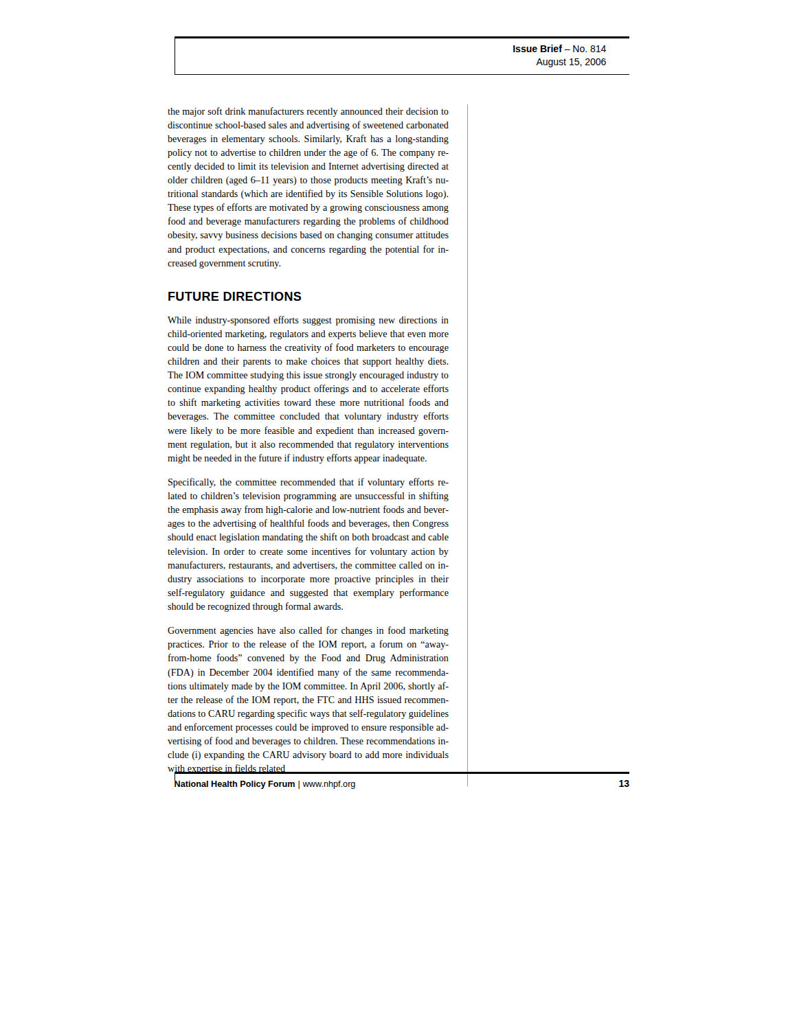Issue Brief – No. 814
August 15, 2006
the major soft drink manufacturers recently announced their decision to discontinue school-based sales and advertising of sweetened carbonated beverages in elementary schools. Similarly, Kraft has a long-standing policy not to advertise to children under the age of 6. The company recently decided to limit its television and Internet advertising directed at older children (aged 6–11 years) to those products meeting Kraft’s nutritional standards (which are identified by its Sensible Solutions logo). These types of efforts are motivated by a growing consciousness among food and beverage manufacturers regarding the problems of childhood obesity, savvy business decisions based on changing consumer attitudes and product expectations, and concerns regarding the potential for increased government scrutiny.
FUTURE DIRECTIONS
While industry-sponsored efforts suggest promising new directions in child-oriented marketing, regulators and experts believe that even more could be done to harness the creativity of food marketers to encourage children and their parents to make choices that support healthy diets. The IOM committee studying this issue strongly encouraged industry to continue expanding healthy product offerings and to accelerate efforts to shift marketing activities toward these more nutritional foods and beverages. The committee concluded that voluntary industry efforts were likely to be more feasible and expedient than increased government regulation, but it also recommended that regulatory interventions might be needed in the future if industry efforts appear inadequate.
Specifically, the committee recommended that if voluntary efforts related to children’s television programming are unsuccessful in shifting the emphasis away from high-calorie and low-nutrient foods and beverages to the advertising of healthful foods and beverages, then Congress should enact legislation mandating the shift on both broadcast and cable television. In order to create some incentives for voluntary action by manufacturers, restaurants, and advertisers, the committee called on industry associations to incorporate more proactive principles in their self-regulatory guidance and suggested that exemplary performance should be recognized through formal awards.
Government agencies have also called for changes in food marketing practices. Prior to the release of the IOM report, a forum on “away-from-home foods” convened by the Food and Drug Administration (FDA) in December 2004 identified many of the same recommendations ultimately made by the IOM committee. In April 2006, shortly after the release of the IOM report, the FTC and HHS issued recommendations to CARU regarding specific ways that self-regulatory guidelines and enforcement processes could be improved to ensure responsible advertising of food and beverages to children. These recommendations include (i) expanding the CARU advisory board to add more individuals with expertise in fields related
National Health Policy Forum|www.nhpf.org
13